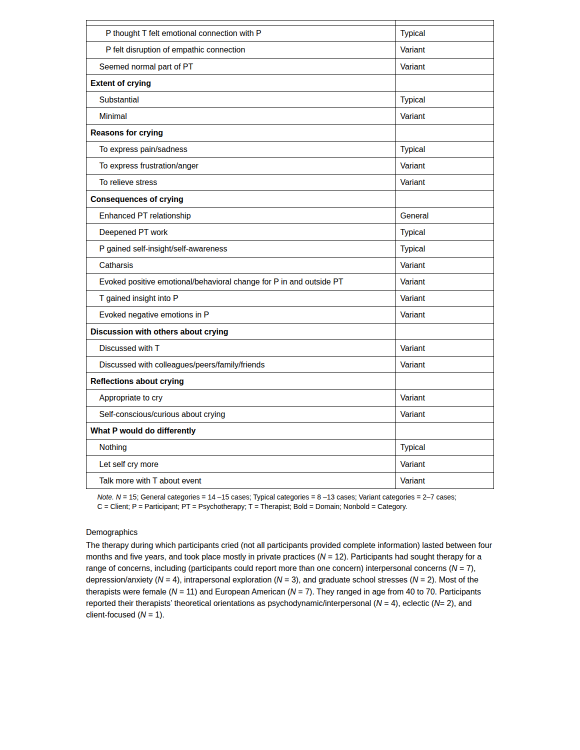| P thought T felt emotional connection with P | Typical |
| P felt disruption of empathic connection | Variant |
| Seemed normal part of PT | Variant |
| Extent of crying | |
| Substantial | Typical |
| Minimal | Variant |
| Reasons for crying | |
| To express pain/sadness | Typical |
| To express frustration/anger | Variant |
| To relieve stress | Variant |
| Consequences of crying | |
| Enhanced PT relationship | General |
| Deepened PT work | Typical |
| P gained self-insight/self-awareness | Typical |
| Catharsis | Variant |
| Evoked positive emotional/behavioral change for P in and outside PT | Variant |
| T gained insight into P | Variant |
| Evoked negative emotions in P | Variant |
| Discussion with others about crying | |
| Discussed with T | Variant |
| Discussed with colleagues/peers/family/friends | Variant |
| Reflections about crying | |
| Appropriate to cry | Variant |
| Self-conscious/curious about crying | Variant |
| What P would do differently | |
| Nothing | Typical |
| Let self cry more | Variant |
| Talk more with T about event | Variant |
Note. N = 15; General categories = 14 –15 cases; Typical categories = 8 –13 cases; Variant categories = 2–7 cases;
C = Client; P = Participant; PT = Psychotherapy; T = Therapist; Bold = Domain; Nonbold = Category.
Demographics
The therapy during which participants cried (not all participants provided complete information) lasted between four months and five years, and took place mostly in private practices (N = 12). Participants had sought therapy for a range of concerns, including (participants could report more than one concern) interpersonal concerns (N = 7), depression/anxiety (N = 4), intrapersonal exploration (N = 3), and graduate school stresses (N = 2). Most of the therapists were female (N = 11) and European American (N = 7). They ranged in age from 40 to 70. Participants reported their therapists’ theoretical orientations as psychodynamic/interpersonal (N = 4), eclectic (N= 2), and client-focused (N = 1).